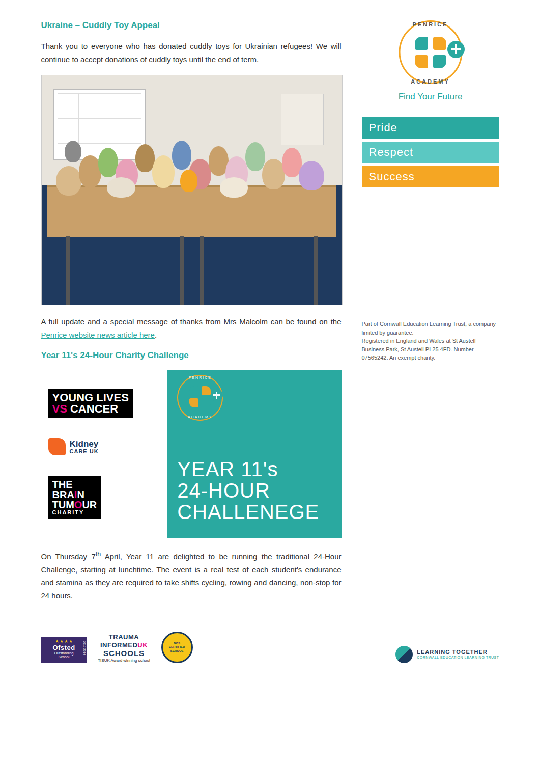Ukraine – Cuddly Toy Appeal
Thank you to everyone who has donated cuddly toys for Ukrainian refugees! We will continue to accept donations of cuddly toys until the end of term.
A full update and a special message of thanks from Mrs Malcolm can be found on the Penrice website news article here.
Year 11's 24-Hour Charity Challenge
YOUNG LIVES
VS CANCER
KidneyCARE UK
THE
BRAIN
TUMOURCHARITY
PENRICE
ACADEMY
YEAR 11's
24-HOUR
CHALLENEGE
On Thursday 7th April, Year 11 are delighted to be running the traditional 24-Hour Challenge, starting at lunchtime. The event is a real test of each student's endurance and stamina as they are required to take shifts cycling, rowing and dancing, non-stop for 24 hours.
PENRICE
ACADEMY
Find Your Future
Pride
Respect
Success
Part of Cornwall Education Learning Trust, a company limited by guarantee.
Registered in England and Wales at St Austell Business Park, St Austell PL25 4FD. Number 07565242. An exempt charity.
★★★★
Ofsted
Outstanding
School
2013 2014
TRAUMA
INFORMEDUK
SCHOOLS
TISUK Award winning school
NOS
CERTIFIED
SCHOOL
LEARNING TOGETHER
CORNWALL EDUCATION LEARNING TRUST